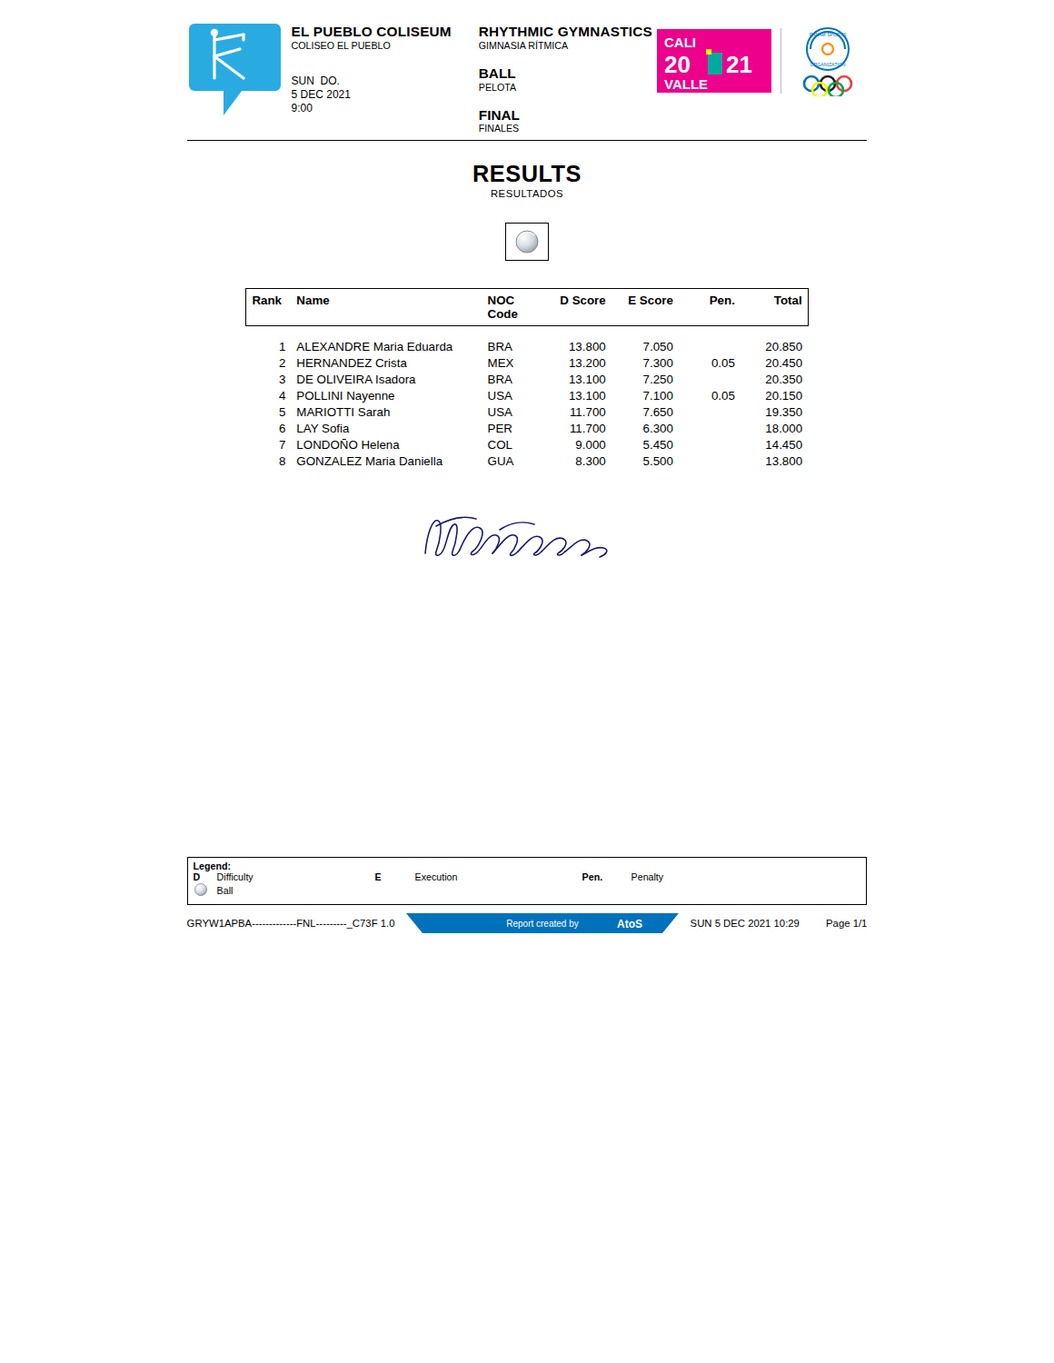EL PUEBLO COLISEUM
COLISEO EL PUEBLO
SUN DO.
5 DEC 2021
9:00
RHYTHMIC GYMNASTICS
GIMNASIA RÍTMICA
BALL
PELOTA
FINAL
FINALES
CALI 20 VALLE 21
PANAM SPORTS ORGANIZATION
RESULTS
RESULTADOS
| Rank | Name | NOC Code | D Score | E Score | Pen. | Total |
| --- | --- | --- | --- | --- | --- | --- |
| 1 | ALEXANDRE Maria Eduarda | BRA | 13.800 | 7.050 | | 20.850 |
| 2 | HERNANDEZ Crista | MEX | 13.200 | 7.300 | 0.05 | 20.450 |
| 3 | DE OLIVEIRA Isadora | BRA | 13.100 | 7.250 | | 20.350 |
| 4 | POLLINI Nayenne | USA | 13.100 | 7.100 | 0.05 | 20.150 |
| 5 | MARIOTTI Sarah | USA | 11.700 | 7.650 | | 19.350 |
| 6 | LAY Sofia | PER | 11.700 | 6.300 | | 18.000 |
| 7 | LONDOÑO Helena | COL | 9.000 | 5.450 | | 14.450 |
| 8 | GONZALEZ Maria Daniella | GUA | 8.300 | 5.500 | | 13.800 |
Legend:
| D | Difficulty | E | Execution | Pen. | Penalty |
| | Ball | | | | |
GRYW1APBA-------------FNL---------_C73F 1.0
Report created by AtoS
SUN 5 DEC 2021 10:29 Page 1/1